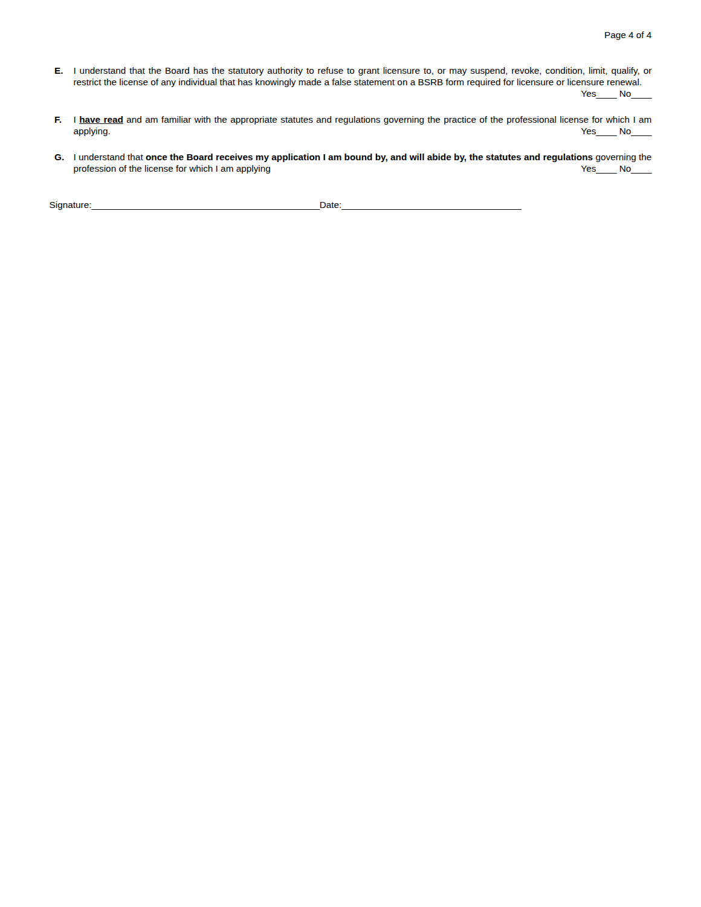Page 4 of 4
E.
I understand that the Board has the statutory authority to refuse to grant licensure to, or may suspend, revoke, condition, limit, qualify, or restrict the license of any individual that has knowingly made a false statement on a BSRB form required for licensure or licensure renewal. Yes____ No____
F.
I have read and am familiar with the appropriate statutes and regulations governing the practice of the professional license for which I am applying. Yes____ No____
G.
I understand that once the Board receives my application I am bound by, and will abide by, the statutes and regulations governing the profession of the license for which I am applying Yes____ No____
Signature:_______________________________________________Date:_____________________________________